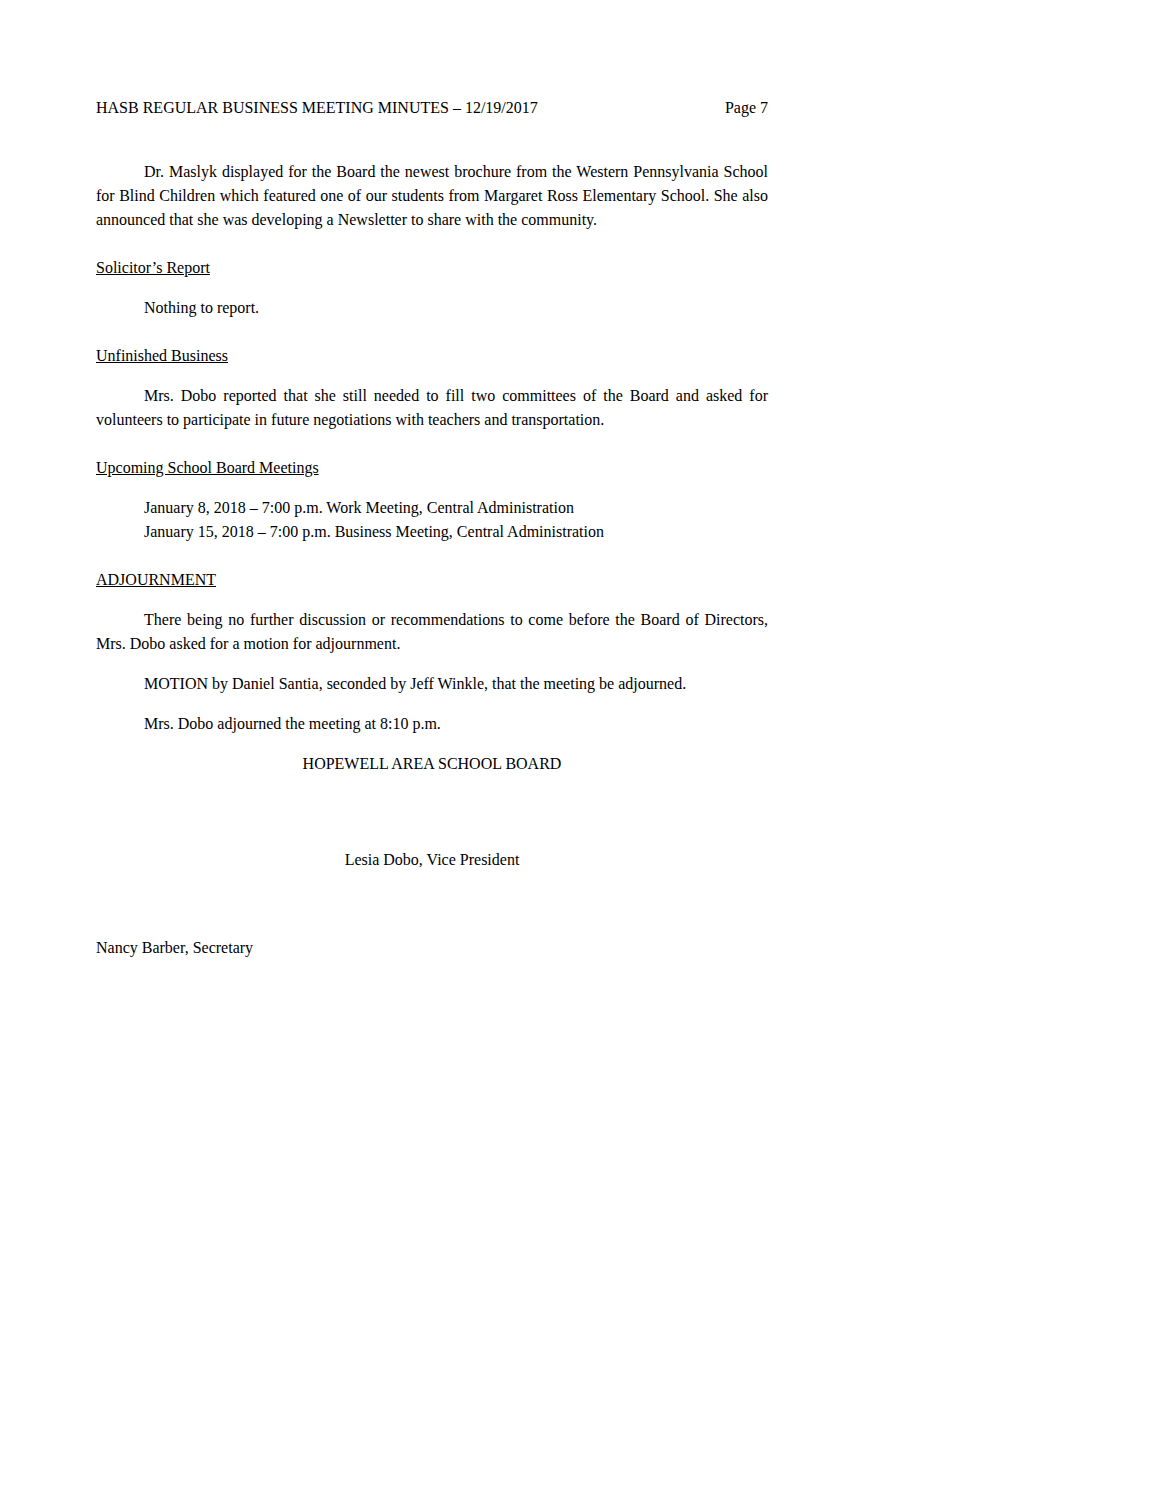HASB REGULAR BUSINESS MEETING MINUTES – 12/19/2017 Page 7
Dr. Maslyk displayed for the Board the newest brochure from the Western Pennsylvania School for Blind Children which featured one of our students from Margaret Ross Elementary School. She also announced that she was developing a Newsletter to share with the community.
Solicitor’s Report
Nothing to report.
Unfinished Business
Mrs. Dobo reported that she still needed to fill two committees of the Board and asked for volunteers to participate in future negotiations with teachers and transportation.
Upcoming School Board Meetings
January 8, 2018 – 7:00 p.m. Work Meeting, Central Administration
January 15, 2018 – 7:00 p.m. Business Meeting, Central Administration
ADJOURNMENT
There being no further discussion or recommendations to come before the Board of Directors, Mrs. Dobo asked for a motion for adjournment.
MOTION by Daniel Santia, seconded by Jeff Winkle, that the meeting be adjourned.
Mrs. Dobo adjourned the meeting at 8:10 p.m.
HOPEWELL AREA SCHOOL BOARD
Lesia Dobo, Vice President
Nancy Barber, Secretary